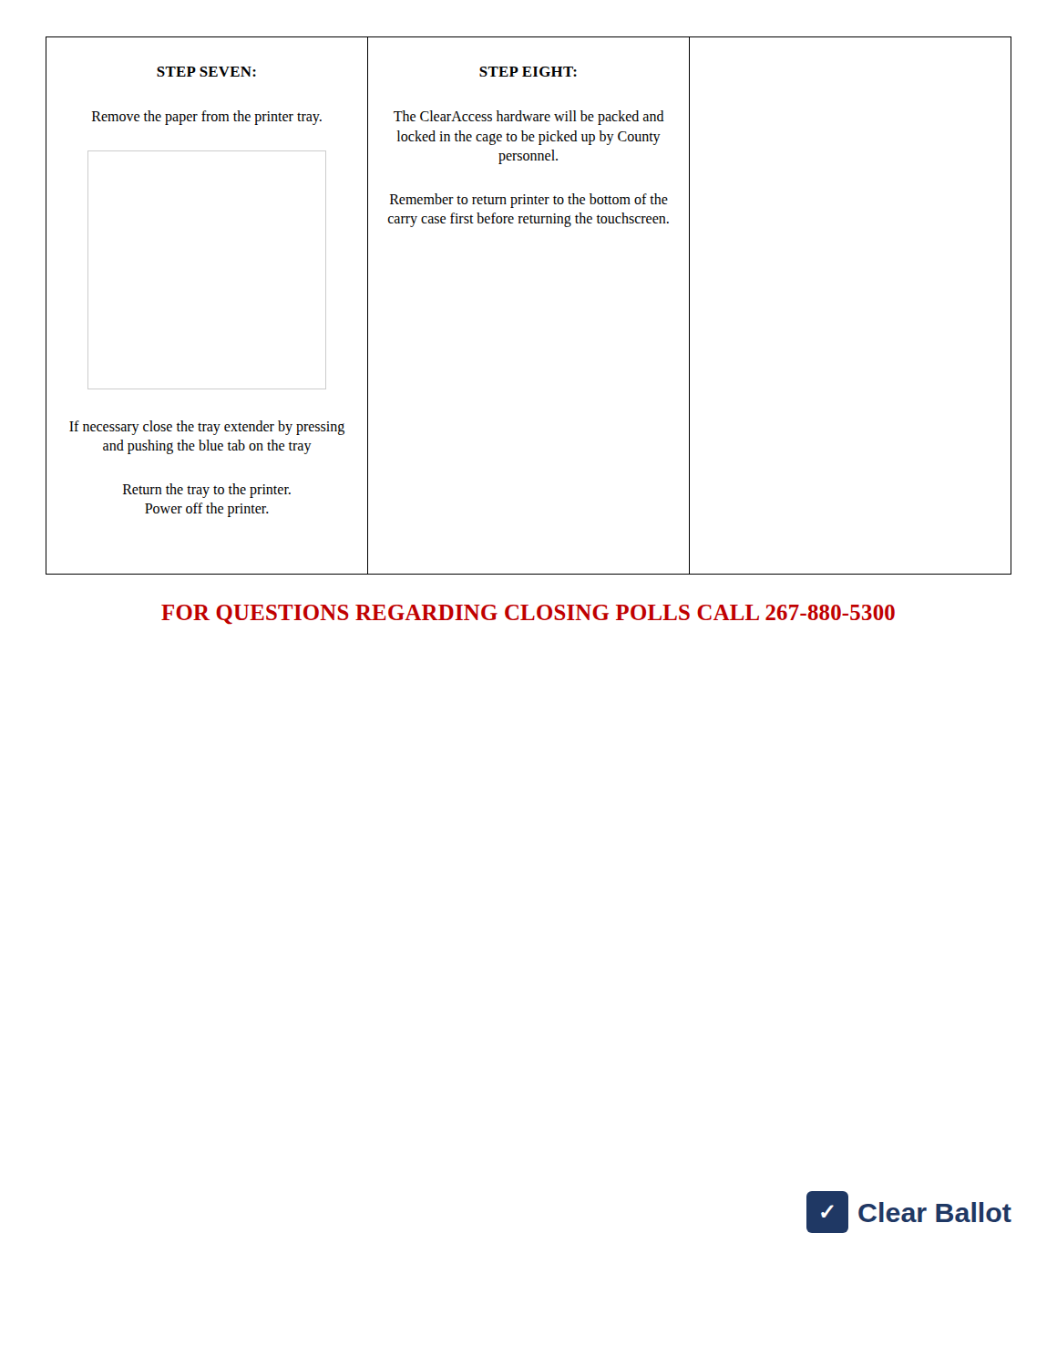| STEP SEVEN: Remove the paper from the printer tray. If necessary close the tray extender by pressing and pushing the blue tab on the tray Return the tray to the printer. Power off the printer. | STEP EIGHT: The ClearAccess hardware will be packed and locked in the cage to be picked up by County personnel. Remember to return printer to the bottom of the carry case first before returning the touchscreen. | |
FOR QUESTIONS REGARDING CLOSING POLLS CALL 267-880-5300
✓Clear Ballot